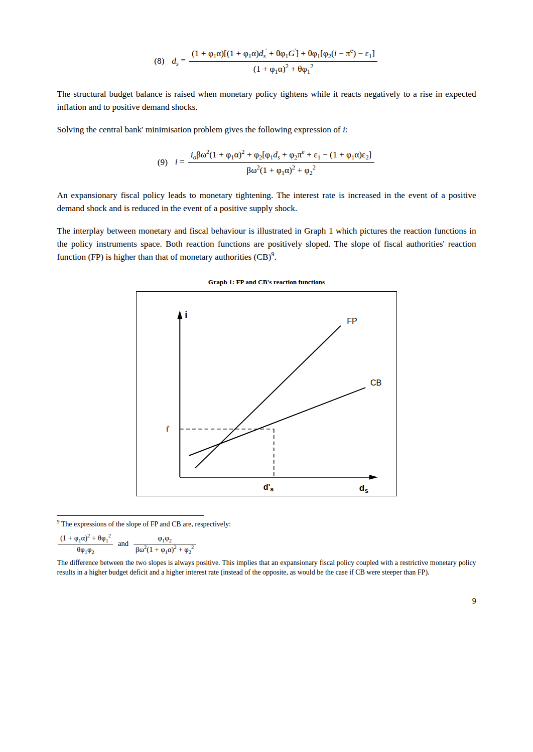(8) ds = (1 + φ1α)[(1 + φ1α)ds' + θφ1G'] + θφ1[φ2(i − πe) − ε1] (1 + φ1α)2 + θφ12
The structural budget balance is raised when monetary policy tightens while it reacts negatively to a rise in expected inflation and to positive demand shocks.
Solving the central bank' minimisation problem gives the following expression of i:
(9) i = ioβω2(1 + φ1α)2 + φ2[φ1ds + φ2πe + ε1 − (1 + φ1α)ε2] βω2(1 + φ1α)2 + φ22
An expansionary fiscal policy leads to monetary tightening. The interest rate is increased in the event of a positive demand shock and is reduced in the event of a positive supply shock.
The interplay between monetary and fiscal behaviour is illustrated in Graph 1 which pictures the reaction functions in the policy instruments space. Both reaction functions are positively sloped. The slope of fiscal authorities' reaction function (FP) is higher than that of monetary authorities (CB)9.
Graph 1: FP and CB's reaction functions
i FP CB i' d's ds
9 The expressions of the slope of FP and CB are, respectively:
(1 + φ1α)2 + θφ12 θφ1φ2 and φ1φ2 βω2(1 + φ1α)2 + φ22
The difference between the two slopes is always positive. This implies that an expansionary fiscal policy coupled with a restrictive monetary policy results in a higher budget deficit and a higher interest rate (instead of the opposite, as would be the case if CB were steeper than FP).
9